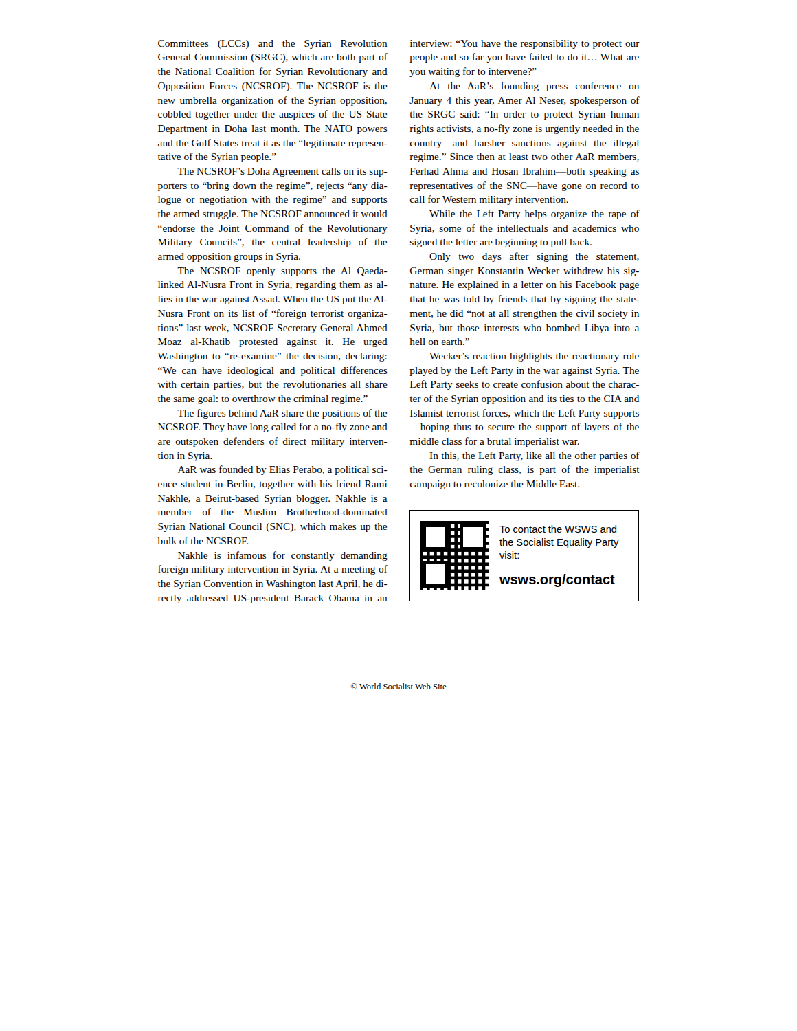Committees (LCCs) and the Syrian Revolution General Commission (SRGC), which are both part of the National Coalition for Syrian Revolutionary and Opposition Forces (NCSROF). The NCSROF is the new umbrella organization of the Syrian opposition, cobbled together under the auspices of the US State Department in Doha last month. The NATO powers and the Gulf States treat it as the “legitimate representative of the Syrian people.”
The NCSROF’s Doha Agreement calls on its supporters to “bring down the regime”, rejects “any dialogue or negotiation with the regime” and supports the armed struggle. The NCSROF announced it would “endorse the Joint Command of the Revolutionary Military Councils”, the central leadership of the armed opposition groups in Syria.
The NCSROF openly supports the Al Qaeda-linked Al-Nusra Front in Syria, regarding them as allies in the war against Assad. When the US put the Al-Nusra Front on its list of “foreign terrorist organizations” last week, NCSROF Secretary General Ahmed Moaz al-Khatib protested against it. He urged Washington to “re-examine” the decision, declaring: “We can have ideological and political differences with certain parties, but the revolutionaries all share the same goal: to overthrow the criminal regime.”
The figures behind AaR share the positions of the NCSROF. They have long called for a no-fly zone and are outspoken defenders of direct military intervention in Syria.
AaR was founded by Elias Perabo, a political science student in Berlin, together with his friend Rami Nakhle, a Beirut-based Syrian blogger. Nakhle is a member of the Muslim Brotherhood-dominated Syrian National Council (SNC), which makes up the bulk of the NCSROF.
Nakhle is infamous for constantly demanding foreign military intervention in Syria. At a meeting of the Syrian Convention in Washington last April, he directly addressed US-president Barack Obama in an interview: “You have the responsibility to protect our people and so far you have failed to do it… What are you waiting for to intervene?”
At the AaR’s founding press conference on January 4 this year, Amer Al Neser, spokesperson of the SRGC said: “In order to protect Syrian human rights activists, a no-fly zone is urgently needed in the country—and harsher sanctions against the illegal regime.” Since then at least two other AaR members, Ferhad Ahma and Hosan Ibrahim—both speaking as representatives of the SNC—have gone on record to call for Western military intervention.
While the Left Party helps organize the rape of Syria, some of the intellectuals and academics who signed the letter are beginning to pull back.
Only two days after signing the statement, German singer Konstantin Wecker withdrew his signature. He explained in a letter on his Facebook page that he was told by friends that by signing the statement, he did “not at all strengthen the civil society in Syria, but those interests who bombed Libya into a hell on earth.”
Wecker’s reaction highlights the reactionary role played by the Left Party in the war against Syria. The Left Party seeks to create confusion about the character of the Syrian opposition and its ties to the CIA and Islamist terrorist forces, which the Left Party supports—hoping thus to secure the support of layers of the middle class for a brutal imperialist war.
In this, the Left Party, like all the other parties of the German ruling class, is part of the imperialist campaign to recolonize the Middle East.
To contact the WSWS and the Socialist Equality Party visit: wsws.org/contact
© World Socialist Web Site